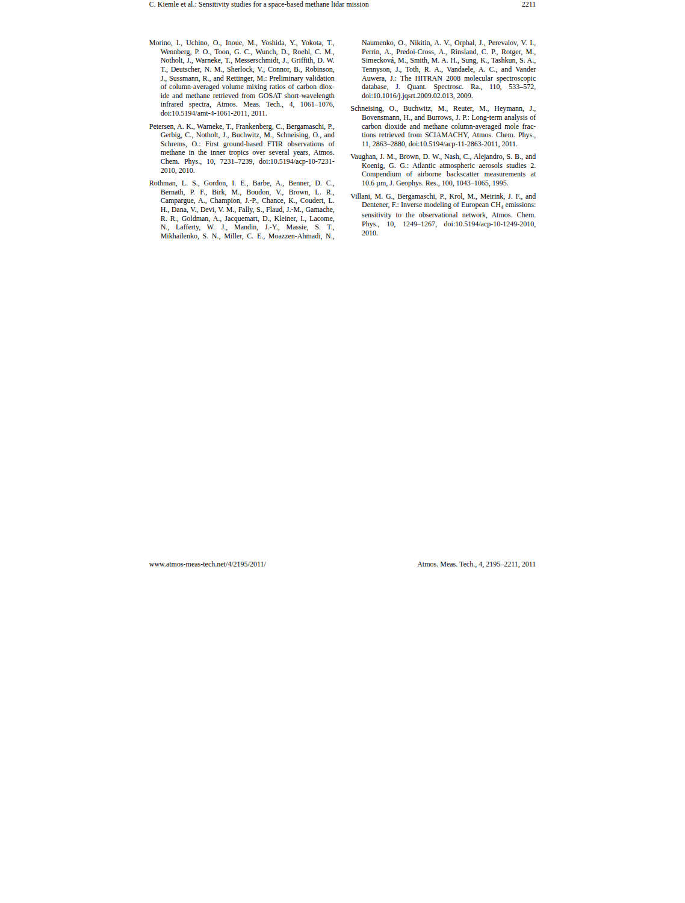C. Kiemle et al.: Sensitivity studies for a space-based methane lidar mission 2211
Morino, I., Uchino, O., Inoue, M., Yoshida, Y., Yokota, T., Wennberg, P. O., Toon, G. C., Wunch, D., Roehl, C. M., Notholt, J., Warneke, T., Messerschmidt, J., Griffith, D. W. T., Deutscher, N. M., Sherlock, V., Connor, B., Robinson, J., Sussmann, R., and Rettinger, M.: Preliminary validation of column-averaged volume mixing ratios of carbon dioxide and methane retrieved from GOSAT short-wavelength infrared spectra, Atmos. Meas. Tech., 4, 1061–1076, doi:10.5194/amt-4-1061-2011, 2011.
Petersen, A. K., Warneke, T., Frankenberg, C., Bergamaschi, P., Gerbig, C., Notholt, J., Buchwitz, M., Schneising, O., and Schrems, O.: First ground-based FTIR observations of methane in the inner tropics over several years, Atmos. Chem. Phys., 10, 7231–7239, doi:10.5194/acp-10-7231-2010, 2010.
Rothman, L. S., Gordon, I. E., Barbe, A., Benner, D. C., Bernath, P. F., Birk, M., Boudon, V., Brown, L. R., Campargue, A., Champion, J.-P., Chance, K., Coudert, L. H., Dana, V., Devi, V. M., Fally, S., Flaud, J.-M., Gamache, R. R., Goldman, A., Jacquemart, D., Kleiner, I., Lacome, N., Lafferty, W. J., Mandin, J.-Y., Massie, S. T., Mikhailenko, S. N., Miller, C. E., Moazzen-Ahmadi, N., Naumenko, O., Nikitin, A. V., Orphal, J., Perevalov, V. I., Perrin, A., Predoi-Cross, A., Rinsland, C. P., Rotger, M., Simecková, M., Smith, M. A. H., Sung, K., Tashkun, S. A., Tennyson, J., Toth, R. A., Vandaele, A. C., and Vander Auwera, J.: The HITRAN 2008 molecular spectroscopic database, J. Quant. Spectrosc. Ra., 110, 533–572, doi:10.1016/j.jqsrt.2009.02.013, 2009.
Schneising, O., Buchwitz, M., Reuter, M., Heymann, J., Bovensmann, H., and Burrows, J. P.: Long-term analysis of carbon dioxide and methane column-averaged mole fractions retrieved from SCIAMACHY, Atmos. Chem. Phys., 11, 2863–2880, doi:10.5194/acp-11-2863-2011, 2011.
Vaughan, J. M., Brown, D. W., Nash, C., Alejandro, S. B., and Koenig, G. G.: Atlantic atmospheric aerosols studies 2. Compendium of airborne backscatter measurements at 10.6 µm, J. Geophys. Res., 100, 1043–1065, 1995.
Villani, M. G., Bergamaschi, P., Krol, M., Meirink, J. F., and Dentener, F.: Inverse modeling of European CH4 emissions: sensitivity to the observational network, Atmos. Chem. Phys., 10, 1249–1267, doi:10.5194/acp-10-1249-2010, 2010.
www.atmos-meas-tech.net/4/2195/2011/ Atmos. Meas. Tech., 4, 2195–2211, 2011